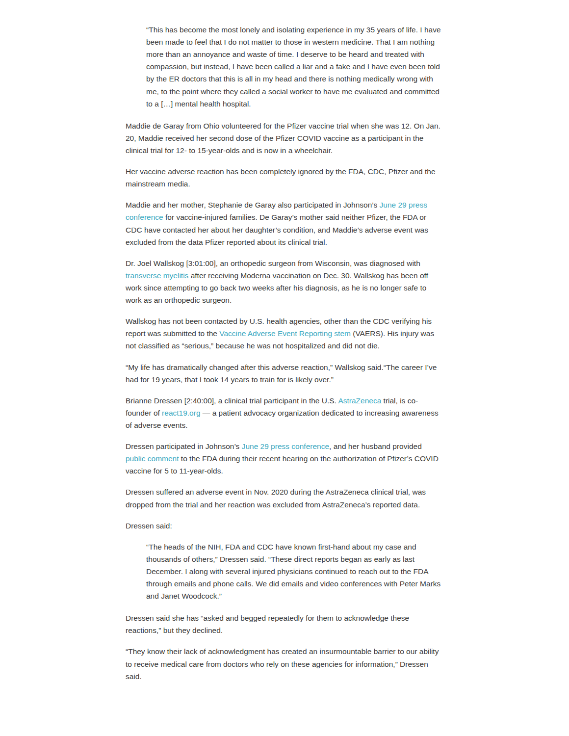“This has become the most lonely and isolating experience in my 35 years of life. I have been made to feel that I do not matter to those in western medicine. That I am nothing more than an annoyance and waste of time. I deserve to be heard and treated with compassion, but instead, I have been called a liar and a fake and I have even been told by the ER doctors that this is all in my head and there is nothing medically wrong with me, to the point where they called a social worker to have me evaluated and committed to a […] mental health hospital.
Maddie de Garay from Ohio volunteered for the Pfizer vaccine trial when she was 12. On Jan. 20, Maddie received her second dose of the Pfizer COVID vaccine as a participant in the clinical trial for 12- to 15-year-olds and is now in a wheelchair.
Her vaccine adverse reaction has been completely ignored by the FDA, CDC, Pfizer and the mainstream media.
Maddie and her mother, Stephanie de Garay also participated in Johnson’s June 29 press conference for vaccine-injured families. De Garay’s mother said neither Pfizer, the FDA or CDC have contacted her about her daughter’s condition, and Maddie’s adverse event was excluded from the data Pfizer reported about its clinical trial.
Dr. Joel Wallskog [3:01:00], an orthopedic surgeon from Wisconsin, was diagnosed with transverse myelitis after receiving Moderna vaccination on Dec. 30. Wallskog has been off work since attempting to go back two weeks after his diagnosis, as he is no longer safe to work as an orthopedic surgeon.
Wallskog has not been contacted by U.S. health agencies, other than the CDC verifying his report was submitted to the Vaccine Adverse Event Reporting stem (VAERS). His injury was not classified as “serious,” because he was not hospitalized and did not die.
“My life has dramatically changed after this adverse reaction,” Wallskog said.“The career I’ve had for 19 years, that I took 14 years to train for is likely over.”
Brianne Dressen [2:40:00], a clinical trial participant in the U.S. AstraZeneca trial, is co-founder of react19.org — a patient advocacy organization dedicated to increasing awareness of adverse events.
Dressen participated in Johnson’s June 29 press conference, and her husband provided public comment to the FDA during their recent hearing on the authorization of Pfizer’s COVID vaccine for 5 to 11-year-olds.
Dressen suffered an adverse event in Nov. 2020 during the AstraZeneca clinical trial, was dropped from the trial and her reaction was excluded from AstraZeneca’s reported data.
Dressen said:
“The heads of the NIH, FDA and CDC have known first-hand about my case and thousands of others,” Dressen said. “These direct reports began as early as last December. I along with several injured physicians continued to reach out to the FDA through emails and phone calls. We did emails and video conferences with Peter Marks and Janet Woodcock.”
Dressen said she has “asked and begged repeatedly for them to acknowledge these reactions,” but they declined.
“They know their lack of acknowledgment has created an insurmountable barrier to our ability to receive medical care from doctors who rely on these agencies for information,” Dressen said.